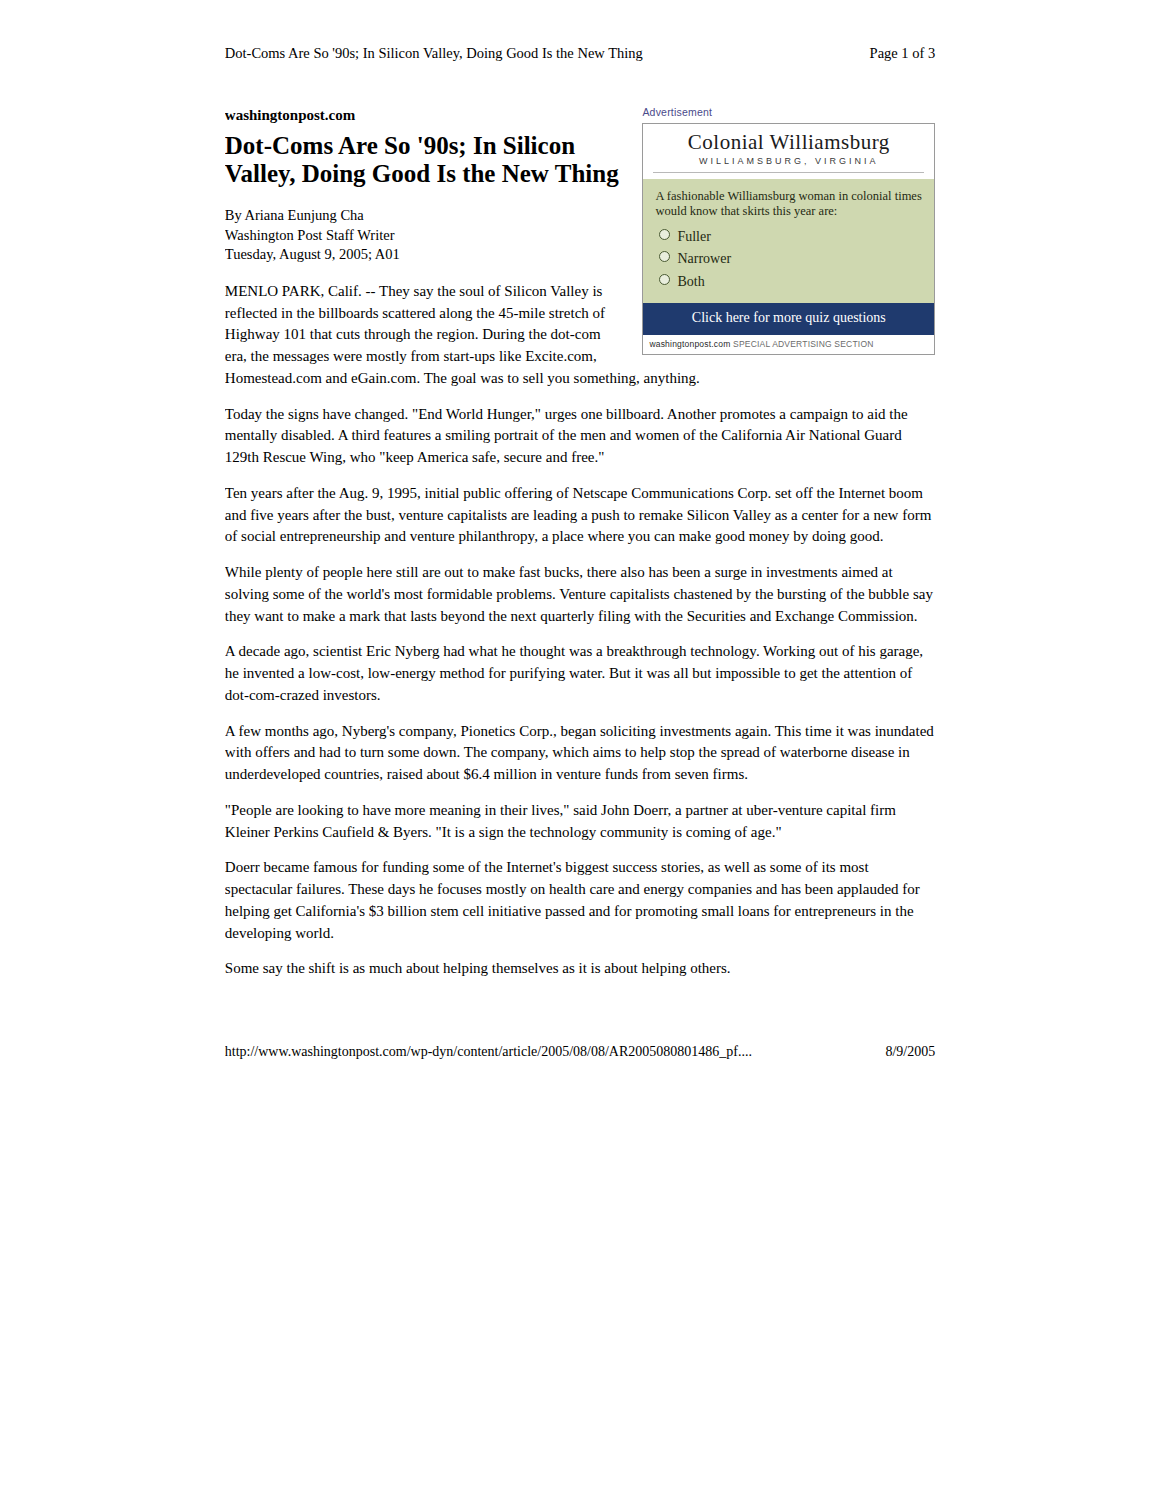Dot-Coms Are So '90s; In Silicon Valley, Doing Good Is the New Thing
Page 1 of 3
Advertisement
Colonial Williamsburg WILLIAMSBURG, VIRGINIA
A fashionable Williamsburg woman in colonial times would know that skirts this year are:
Fuller
Narrower
Both
Click here for more quiz questions
washingtonpost.com SPECIAL ADVERTISING SECTION
washingtonpost.com
Dot-Coms Are So '90s; In Silicon Valley, Doing Good Is the New Thing
By Ariana Eunjung Cha
Washington Post Staff Writer
Tuesday, August 9, 2005; A01
MENLO PARK, Calif. -- They say the soul of Silicon Valley is reflected in the billboards scattered along the 45-mile stretch of Highway 101 that cuts through the region. During the dot-com era, the messages were mostly from start-ups like Excite.com, Homestead.com and eGain.com. The goal was to sell you something, anything.
Today the signs have changed. "End World Hunger," urges one billboard. Another promotes a campaign to aid the mentally disabled. A third features a smiling portrait of the men and women of the California Air National Guard 129th Rescue Wing, who "keep America safe, secure and free."
Ten years after the Aug. 9, 1995, initial public offering of Netscape Communications Corp. set off the Internet boom and five years after the bust, venture capitalists are leading a push to remake Silicon Valley as a center for a new form of social entrepreneurship and venture philanthropy, a place where you can make good money by doing good.
While plenty of people here still are out to make fast bucks, there also has been a surge in investments aimed at solving some of the world's most formidable problems. Venture capitalists chastened by the bursting of the bubble say they want to make a mark that lasts beyond the next quarterly filing with the Securities and Exchange Commission.
A decade ago, scientist Eric Nyberg had what he thought was a breakthrough technology. Working out of his garage, he invented a low-cost, low-energy method for purifying water. But it was all but impossible to get the attention of dot-com-crazed investors.
A few months ago, Nyberg's company, Pionetics Corp., began soliciting investments again. This time it was inundated with offers and had to turn some down. The company, which aims to help stop the spread of waterborne disease in underdeveloped countries, raised about $6.4 million in venture funds from seven firms.
"People are looking to have more meaning in their lives," said John Doerr, a partner at uber-venture capital firm Kleiner Perkins Caufield & Byers. "It is a sign the technology community is coming of age."
Doerr became famous for funding some of the Internet's biggest success stories, as well as some of its most spectacular failures. These days he focuses mostly on health care and energy companies and has been applauded for helping get California's $3 billion stem cell initiative passed and for promoting small loans for entrepreneurs in the developing world.
Some say the shift is as much about helping themselves as it is about helping others.
http://www.washingtonpost.com/wp-dyn/content/article/2005/08/08/AR2005080801486_pf....
8/9/2005